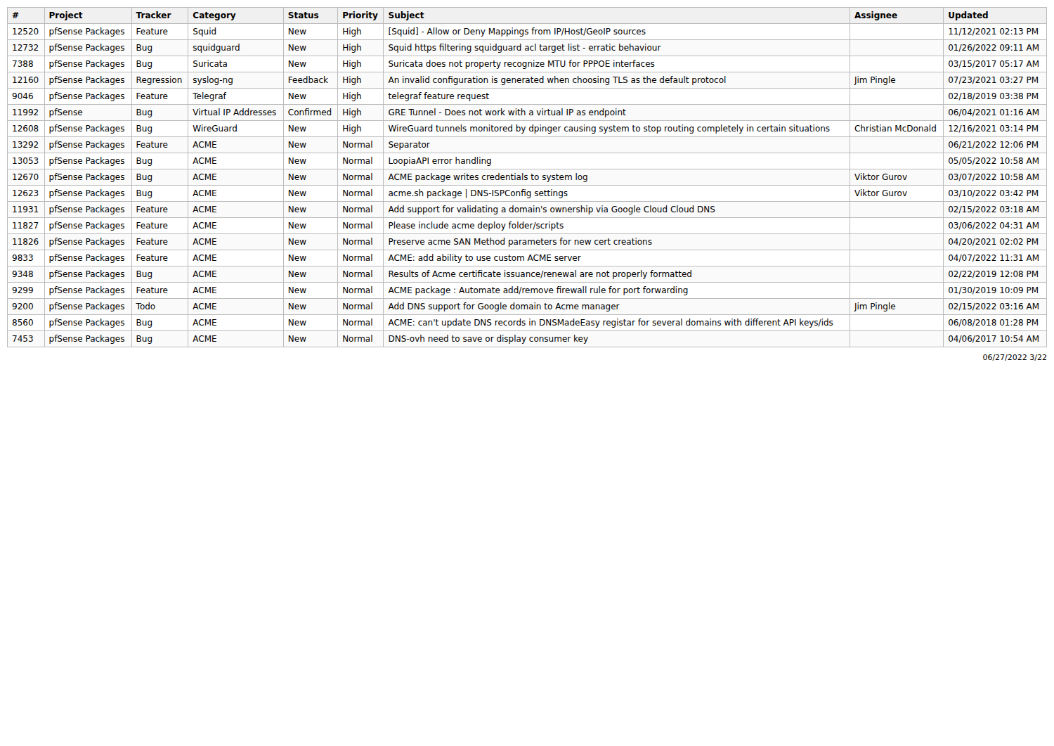| # | Project | Tracker | Category | Status | Priority | Subject | Assignee | Updated |
| --- | --- | --- | --- | --- | --- | --- | --- | --- |
| 12520 | pfSense Packages | Feature | Squid | New | High | [Squid] - Allow or Deny Mappings from IP/Host/GeoIP sources | | 11/12/2021 02:13 PM |
| 12732 | pfSense Packages | Bug | squidguard | New | High | Squid https filtering squidguard acl target list - erratic behaviour | | 01/26/2022 09:11 AM |
| 7388 | pfSense Packages | Bug | Suricata | New | High | Suricata does not property recognize MTU for PPPOE interfaces | | 03/15/2017 05:17 AM |
| 12160 | pfSense Packages | Regression | syslog-ng | Feedback | High | An invalid configuration is generated when choosing TLS as the default protocol | Jim Pingle | 07/23/2021 03:27 PM |
| 9046 | pfSense Packages | Feature | Telegraf | New | High | telegraf feature request | | 02/18/2019 03:38 PM |
| 11992 | pfSense | Bug | Virtual IP Addresses | Confirmed | High | GRE Tunnel - Does not work with a virtual IP as endpoint | | 06/04/2021 01:16 AM |
| 12608 | pfSense Packages | Bug | WireGuard | New | High | WireGuard tunnels monitored by dpinger causing system to stop routing completely in certain situations | Christian McDonald | 12/16/2021 03:14 PM |
| 13292 | pfSense Packages | Feature | ACME | New | Normal | Separator | | 06/21/2022 12:06 PM |
| 13053 | pfSense Packages | Bug | ACME | New | Normal | LoopiaAPI error handling | | 05/05/2022 10:58 AM |
| 12670 | pfSense Packages | Bug | ACME | New | Normal | ACME package writes credentials to system log | Viktor Gurov | 03/07/2022 10:58 AM |
| 12623 | pfSense Packages | Bug | ACME | New | Normal | acme.sh package / DNS-ISPConfig settings | Viktor Gurov | 03/10/2022 03:42 PM |
| 11931 | pfSense Packages | Feature | ACME | New | Normal | Add support for validating a domain's ownership via Google Cloud Cloud DNS | | 02/15/2022 03:18 AM |
| 11827 | pfSense Packages | Feature | ACME | New | Normal | Please include acme deploy folder/scripts | | 03/06/2022 04:31 AM |
| 11826 | pfSense Packages | Feature | ACME | New | Normal | Preserve acme SAN Method parameters for new cert creations | | 04/20/2021 02:02 PM |
| 9833 | pfSense Packages | Feature | ACME | New | Normal | ACME: add ability to use custom ACME server | | 04/07/2022 11:31 AM |
| 9348 | pfSense Packages | Bug | ACME | New | Normal | Results of Acme certificate issuance/renewal are not properly formatted | | 02/22/2019 12:08 PM |
| 9299 | pfSense Packages | Feature | ACME | New | Normal | ACME package : Automate add/remove firewall rule for port forwarding | | 01/30/2019 10:09 PM |
| 9200 | pfSense Packages | Todo | ACME | New | Normal | Add DNS support for Google domain to Acme manager | Jim Pingle | 02/15/2022 03:16 AM |
| 8560 | pfSense Packages | Bug | ACME | New | Normal | ACME: can't update DNS records in DNSMadeEasy registar for several domains with different API keys/ids | | 06/08/2018 01:28 PM |
| 7453 | pfSense Packages | Bug | ACME | New | Normal | DNS-ovh need to save or display consumer key | | 04/06/2017 10:54 AM |
06/27/2022 3/22